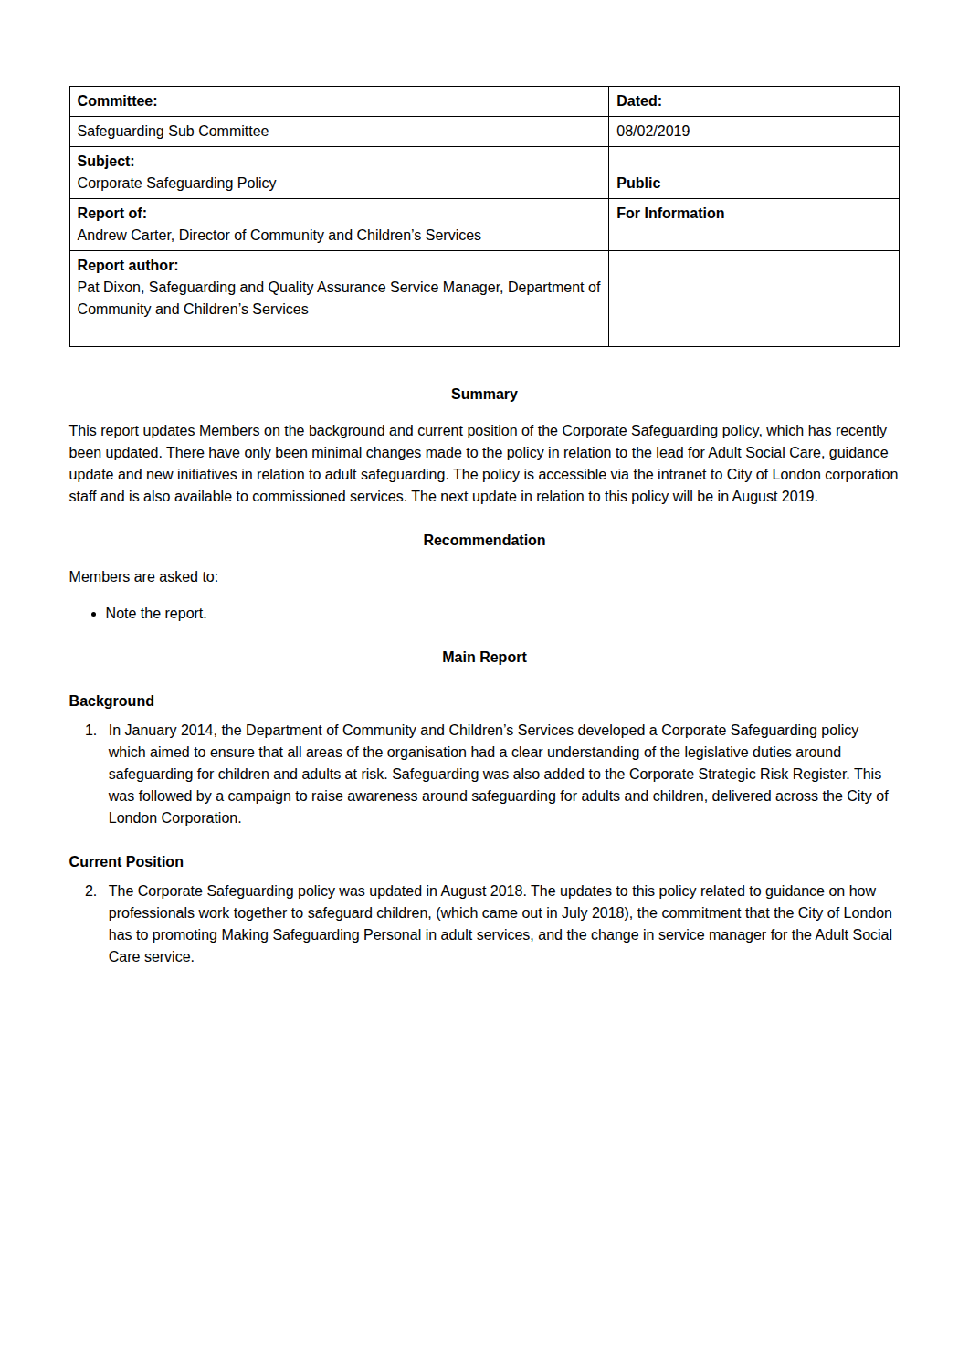| Committee: | Dated: |
| Safeguarding Sub Committee | 08/02/2019 |
| Subject: Corporate Safeguarding Policy | Public |
| Report of: Andrew Carter, Director of Community and Children’s Services | For Information |
| Report author: Pat Dixon, Safeguarding and Quality Assurance Service Manager, Department of Community and Children’s Services | |
Summary
This report updates Members on the background and current position of the Corporate Safeguarding policy, which has recently been updated. There have only been minimal changes made to the policy in relation to the lead for Adult Social Care, guidance update and new initiatives in relation to adult safeguarding. The policy is accessible via the intranet to City of London corporation staff and is also available to commissioned services. The next update in relation to this policy will be in August 2019.
Recommendation
Members are asked to:
Note the report.
Main Report
Background
In January 2014, the Department of Community and Children’s Services developed a Corporate Safeguarding policy which aimed to ensure that all areas of the organisation had a clear understanding of the legislative duties around safeguarding for children and adults at risk. Safeguarding was also added to the Corporate Strategic Risk Register. This was followed by a campaign to raise awareness around safeguarding for adults and children, delivered across the City of London Corporation.
Current Position
The Corporate Safeguarding policy was updated in August 2018. The updates to this policy related to guidance on how professionals work together to safeguard children, (which came out in July 2018), the commitment that the City of London has to promoting Making Safeguarding Personal in adult services, and the change in service manager for the Adult Social Care service.